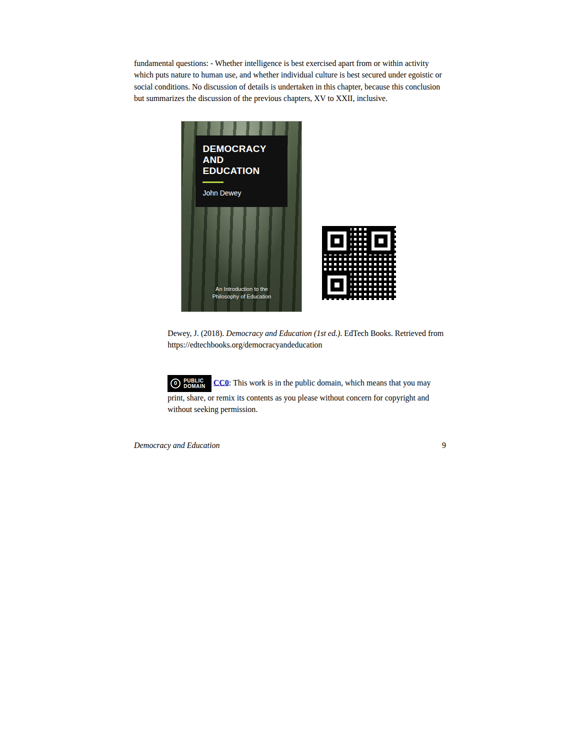fundamental questions: - Whether intelligence is best exercised apart from or within activity which puts nature to human use, and whether individual culture is best secured under egoistic or social conditions. No discussion of details is undertaken in this chapter, because this conclusion but summarizes the discussion of the previous chapters, XV to XXII, inclusive.
Democracy
and
Education
John Dewey
An Introduction to the
Philosophy of Education
Dewey, J. (2018). Democracy and Education (1st ed.). EdTech Books. Retrieved from https://edtechbooks.org/democracyandeducation
0 PUBLIC DOMAIN CC0: This work is in the public domain, which means that you may print, share, or remix its contents as you please without concern for copyright and without seeking permission.
Democracy and Education 9